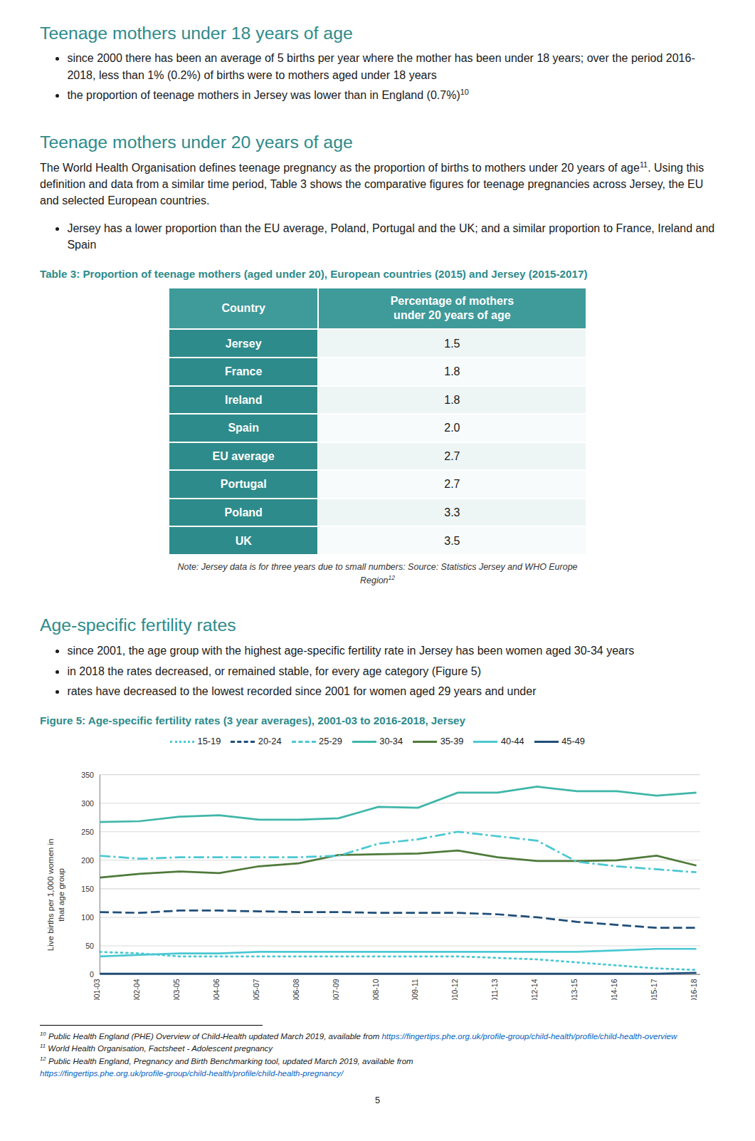Teenage mothers under 18 years of age
since 2000 there has been an average of 5 births per year where the mother has been under 18 years; over the period 2016-2018, less than 1% (0.2%) of births were to mothers aged under 18 years
the proportion of teenage mothers in Jersey was lower than in England (0.7%)10
Teenage mothers under 20 years of age
The World Health Organisation defines teenage pregnancy as the proportion of births to mothers under 20 years of age11. Using this definition and data from a similar time period, Table 3 shows the comparative figures for teenage pregnancies across Jersey, the EU and selected European countries.
Jersey has a lower proportion than the EU average, Poland, Portugal and the UK; and a similar proportion to France, Ireland and Spain
Table 3: Proportion of teenage mothers (aged under 20), European countries (2015) and Jersey (2015-2017)
Note: Jersey data is for three years due to small numbers: Source: Statistics Jersey and WHO Europe Region 12
| Country | Percentage of mothers under 20 years of age |
| --- | --- |
| Jersey | 1.5 |
| France | 1.8 |
| Ireland | 1.8 |
| Spain | 2.0 |
| EU average | 2.7 |
| Portugal | 2.7 |
| Poland | 3.3 |
| UK | 3.5 |
Age-specific fertility rates
since 2001, the age group with the highest age-specific fertility rate in Jersey has been women aged 30-34 years
in 2018 the rates decreased, or remained stable, for every age category (Figure 5)
rates have decreased to the lowest recorded since 2001 for women aged 29 years and under
Figure 5: Age-specific fertility rates (3 year averages), 2001-03 to 2016-2018, Jersey
15-19 20-24 25-29 30-34 35-39 40-44 45-49
Live births per 1,000 women in that age group 350 300 250 200 150 100 50 0 2001-03 2002-04 2003-05 2004-06 2005-07 2006-08 2007-09 2008-10 2009-11 2010-12 2011-13 2012-14 2013-15 2014-16 2015-17 2016-18
10 Public Health England (PHE) Overview of Child-Health updated March 2019, available from https://fingertips.phe.org.uk/profile-group/child-health/profile/child-health-overview
11 World Health Organisation, Factsheet - Adolescent pregnancy
12 Public Health England, Pregnancy and Birth Benchmarking tool, updated March 2019, available from
https://fingertips.phe.org.uk/profile-group/child-health/profile/child-health-pregnancy/
5